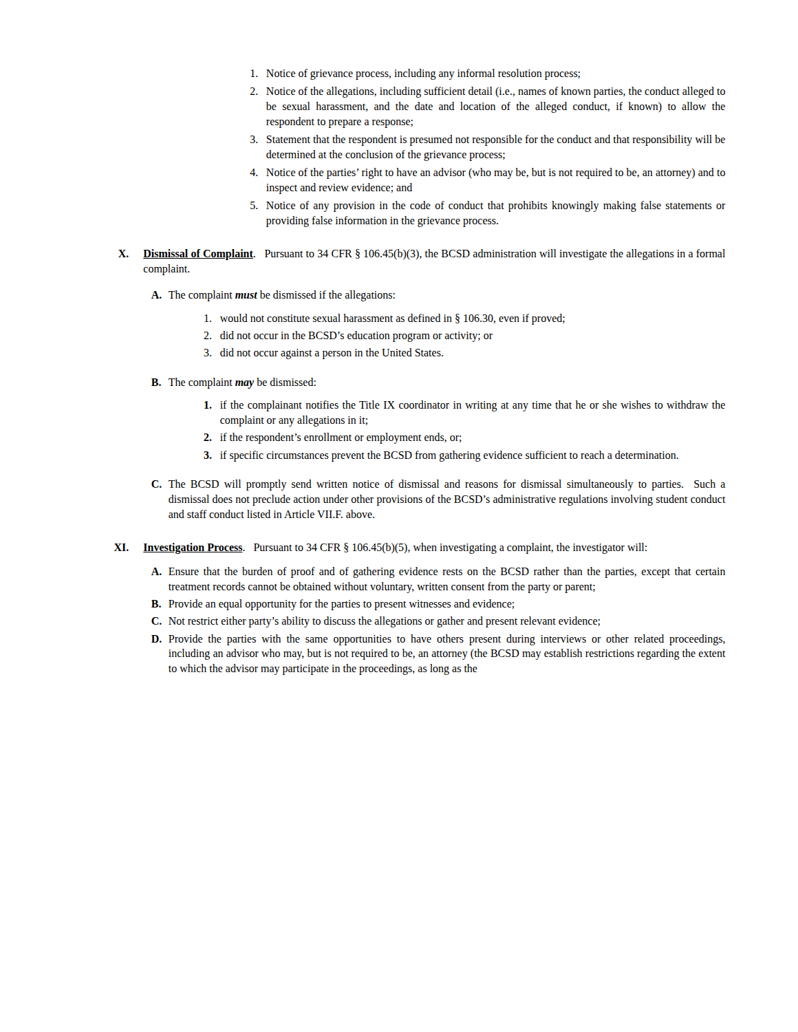Notice of grievance process, including any informal resolution process;
Notice of the allegations, including sufficient detail (i.e., names of known parties, the conduct alleged to be sexual harassment, and the date and location of the alleged conduct, if known) to allow the respondent to prepare a response;
Statement that the respondent is presumed not responsible for the conduct and that responsibility will be determined at the conclusion of the grievance process;
Notice of the parties’ right to have an advisor (who may be, but is not required to be, an attorney) and to inspect and review evidence; and
Notice of any provision in the code of conduct that prohibits knowingly making false statements or providing false information in the grievance process.
X.
Dismissal of Complaint. Pursuant to 34 CFR § 106.45(b)(3), the BCSD administration will investigate the allegations in a formal complaint.
A.
The complaint must be dismissed if the allegations:
would not constitute sexual harassment as defined in § 106.30, even if proved;
did not occur in the BCSD’s education program or activity; or
did not occur against a person in the United States.
B.
The complaint may be dismissed:
if the complainant notifies the Title IX coordinator in writing at any time that he or she wishes to withdraw the complaint or any allegations in it;
if the respondent’s enrollment or employment ends, or;
if specific circumstances prevent the BCSD from gathering evidence sufficient to reach a determination.
C.
The BCSD will promptly send written notice of dismissal and reasons for dismissal simultaneously to parties. Such a dismissal does not preclude action under other provisions of the BCSD’s administrative regulations involving student conduct and staff conduct listed in Article VII.F. above.
XI.
Investigation Process. Pursuant to 34 CFR § 106.45(b)(5), when investigating a complaint, the investigator will:
A.
Ensure that the burden of proof and of gathering evidence rests on the BCSD rather than the parties, except that certain treatment records cannot be obtained without voluntary, written consent from the party or parent;
B.
Provide an equal opportunity for the parties to present witnesses and evidence;
C.
Not restrict either party’s ability to discuss the allegations or gather and present relevant evidence;
D.
Provide the parties with the same opportunities to have others present during interviews or other related proceedings, including an advisor who may, but is not required to be, an attorney (the BCSD may establish restrictions regarding the extent to which the advisor may participate in the proceedings, as long as the